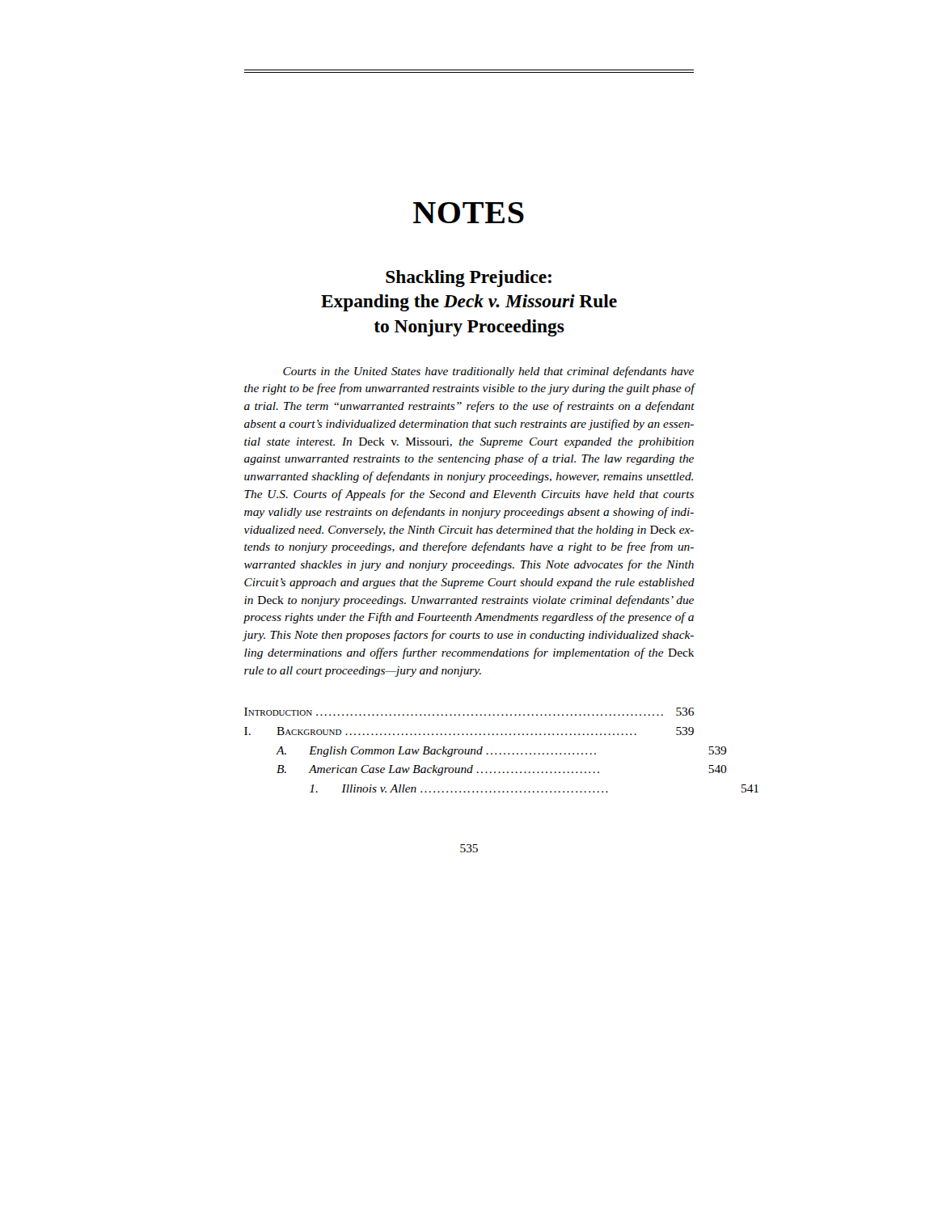NOTES
Shackling Prejudice:
Expanding the Deck v. Missouri Rule
to Nonjury Proceedings
Courts in the United States have traditionally held that criminal defendants have the right to be free from unwarranted restraints visible to the jury during the guilt phase of a trial. The term “unwarranted restraints” refers to the use of restraints on a defendant absent a court’s individualized determination that such restraints are justified by an essential state interest. In Deck v. Missouri, the Supreme Court expanded the prohibition against unwarranted restraints to the sentencing phase of a trial. The law regarding the unwarranted shackling of defendants in nonjury proceedings, however, remains unsettled. The U.S. Courts of Appeals for the Second and Eleventh Circuits have held that courts may validly use restraints on defendants in nonjury proceedings absent a showing of individualized need. Conversely, the Ninth Circuit has determined that the holding in Deck extends to nonjury proceedings, and therefore defendants have a right to be free from unwarranted shackles in jury and nonjury proceedings. This Note advocates for the Ninth Circuit’s approach and argues that the Supreme Court should expand the rule established in Deck to nonjury proceedings. Unwarranted restraints violate criminal defendants’ due process rights under the Fifth and Fourteenth Amendments regardless of the presence of a jury. This Note then proposes factors for courts to use in conducting individualized shackling determinations and offers further recommendations for implementation of the Deck rule to all court proceedings—jury and nonjury.
Introduction .................................................................................. 536
I. Background .................................................................... 539
A. English Common Law Background .......................... 539
B. American Case Law Background ............................. 540
1. Illinois v. Allen ............................................ 541
535